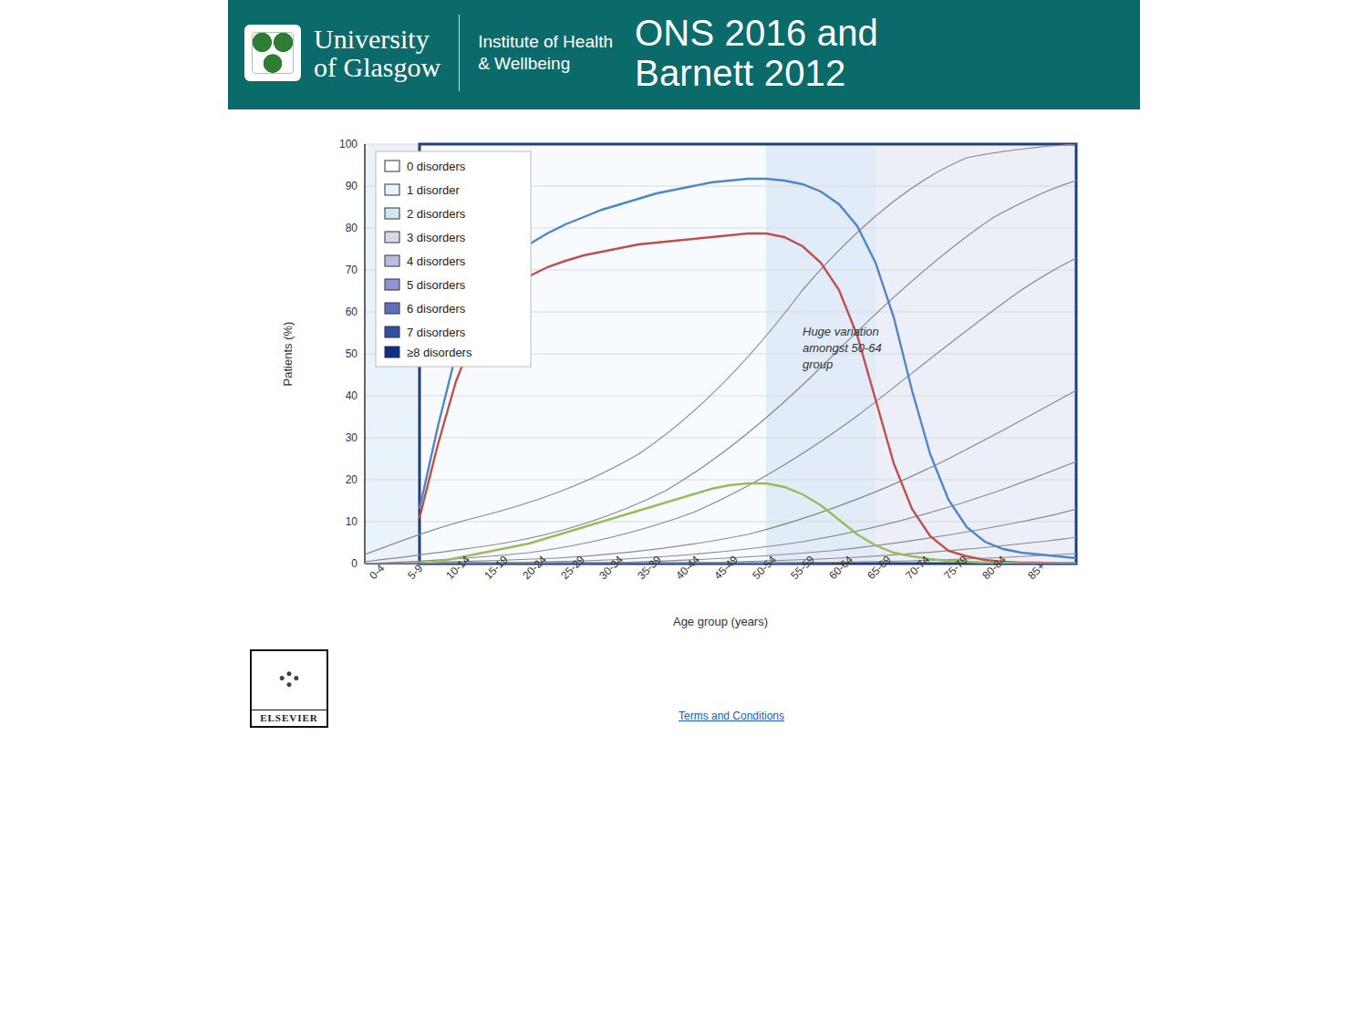University
of Glasgow
Institute of Health
& Wellbeing
ONS 2016 and
Barnett 2012
100 90 80 70 60 50 40 30 20 10 0 Patients (%) Huge variation amongst 50-64 group 0 disorders 1 disorder 2 disorders 3 disorders 4 disorders 5 disorders 6 disorders 7 disorders ≥8 disorders 0-4 5-9 10-14 15-19 20-24 25-29 30-34 35-39 40-44 45-49 50-54 55-59 60-64 65-69 70-74 75-79 80-84 85+ Age group (years)
ELSEVIER
Terms and Conditions